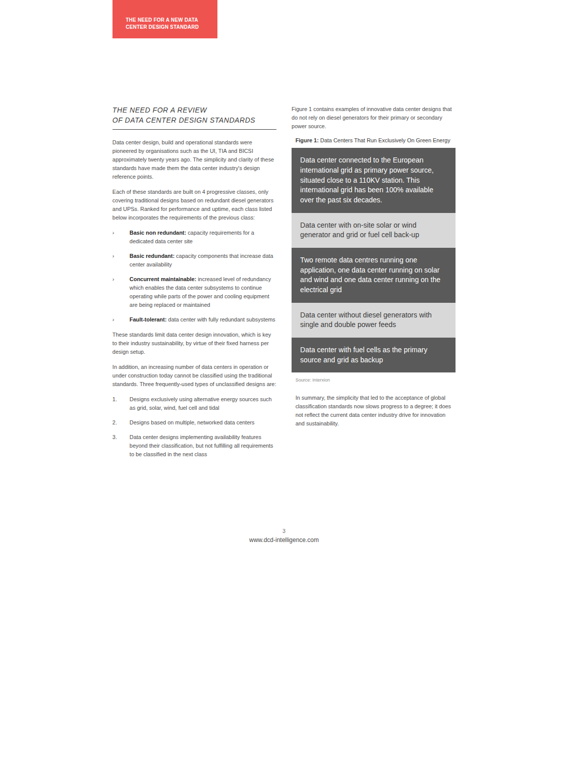The need for a new data
center design standard
The need for a review
of data center design standards
Data center design, build and operational standards were pioneered by organisations such as the UI, TIA and BICSI approximately twenty years ago. The simplicity and clarity of these standards have made them the data center industry's design reference points.
Each of these standards are built on 4 progressive classes, only covering traditional designs based on redundant diesel generators and UPSs. Ranked for performance and uptime, each class listed below incorporates the requirements of the previous class:
Basic non redundant: capacity requirements for a dedicated data center site
Basic redundant: capacity components that increase data center availability
Concurrent maintainable: increased level of redundancy which enables the data center subsystems to continue operating while parts of the power and cooling equipment are being replaced or maintained
Fault-tolerant: data center with fully redundant subsystems
These standards limit data center design innovation, which is key to their industry sustainability, by virtue of their fixed harness per design setup.
In addition, an increasing number of data centers in operation or under construction today cannot be classified using the traditional standards. Three frequently-used types of unclassified designs are:
Designs exclusively using alternative energy sources such as grid, solar, wind, fuel cell and tidal
Designs based on multiple, networked data centers
Data center designs implementing availability features beyond their classification, but not fulfilling all requirements to be classified in the next class
Figure 1 contains examples of innovative data center designs that do not rely on diesel generators for their primary or secondary power source.
Figure 1: Data Centers That Run Exclusively On Green Energy
Data center connected to the European international grid as primary power source, situated close to a 110KV station. This international grid has been 100% available over the past six decades.
Data center with on-site solar or wind generator and grid or fuel cell back-up
Two remote data centres running one application, one data center running on solar and wind and one data center running on the electrical grid
Data center without diesel generators with single and double power feeds
Data center with fuel cells as the primary source and grid as backup
Source: Interxion
In summary, the simplicity that led to the acceptance of global classification standards now slows progress to a degree; it does not reflect the current data center industry drive for innovation and sustainability.
3
www.dcd-intelligence.com